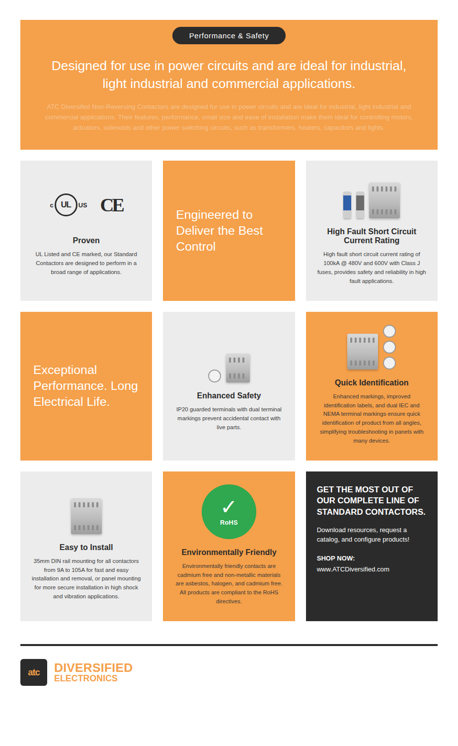Performance & Safety
Designed for use in power circuits and are ideal for industrial, light industrial and commercial applications.
ATC Diversifed Non-Reversing Contactors are designed for use in power circuits and are ideal for industrial, light industrial and commercial applications. Their features, performance, small size and ease of installation make them ideal for controlling motors, actuators, solenoids and other power switching circuits, such as transformers, heaters, capacitors and lights.
c UL US CE
Proven
UL Listed and CE marked, our Standard Contactors are designed to perform in a broad range of applications.
Engineered to Deliver the Best Control
High Fault Short Circuit Current Rating
High fault short circuit current rating of 100kA @ 480V and 600V with Class J fuses, provides safety and reliability in high fault applications.
Exceptional Performance. Long Electrical Life.
Enhanced Safety
IP20 guarded terminals with dual terminal markings prevent accidental contact with live parts.
Quick Identification
Enhanced markings, improved identification labels, and dual IEC and NEMA terminal markings ensure quick identification of product from all angles, simplifying troubleshooting in panels with many devices.
Easy to Install
35mm DIN rail mounting for all contactors from 9A to 105A for fast and easy installation and removal, or panel mounting for more secure installation in high shock and vibration applications.
✓ RoHS
Environmentally Friendly
Environmentally friendly contacts are cadmium free and non-metallic materials are asbestos, halogen, and cadmium free. All products are compliant to the RoHS directives.
Get the most out of our complete line of standard contactors.
Download resources, request a catalog, and configure products!
SHOP NOW:
www.ATCDiversified.com
atc
DIVERSIFIED
ELECTRONICS